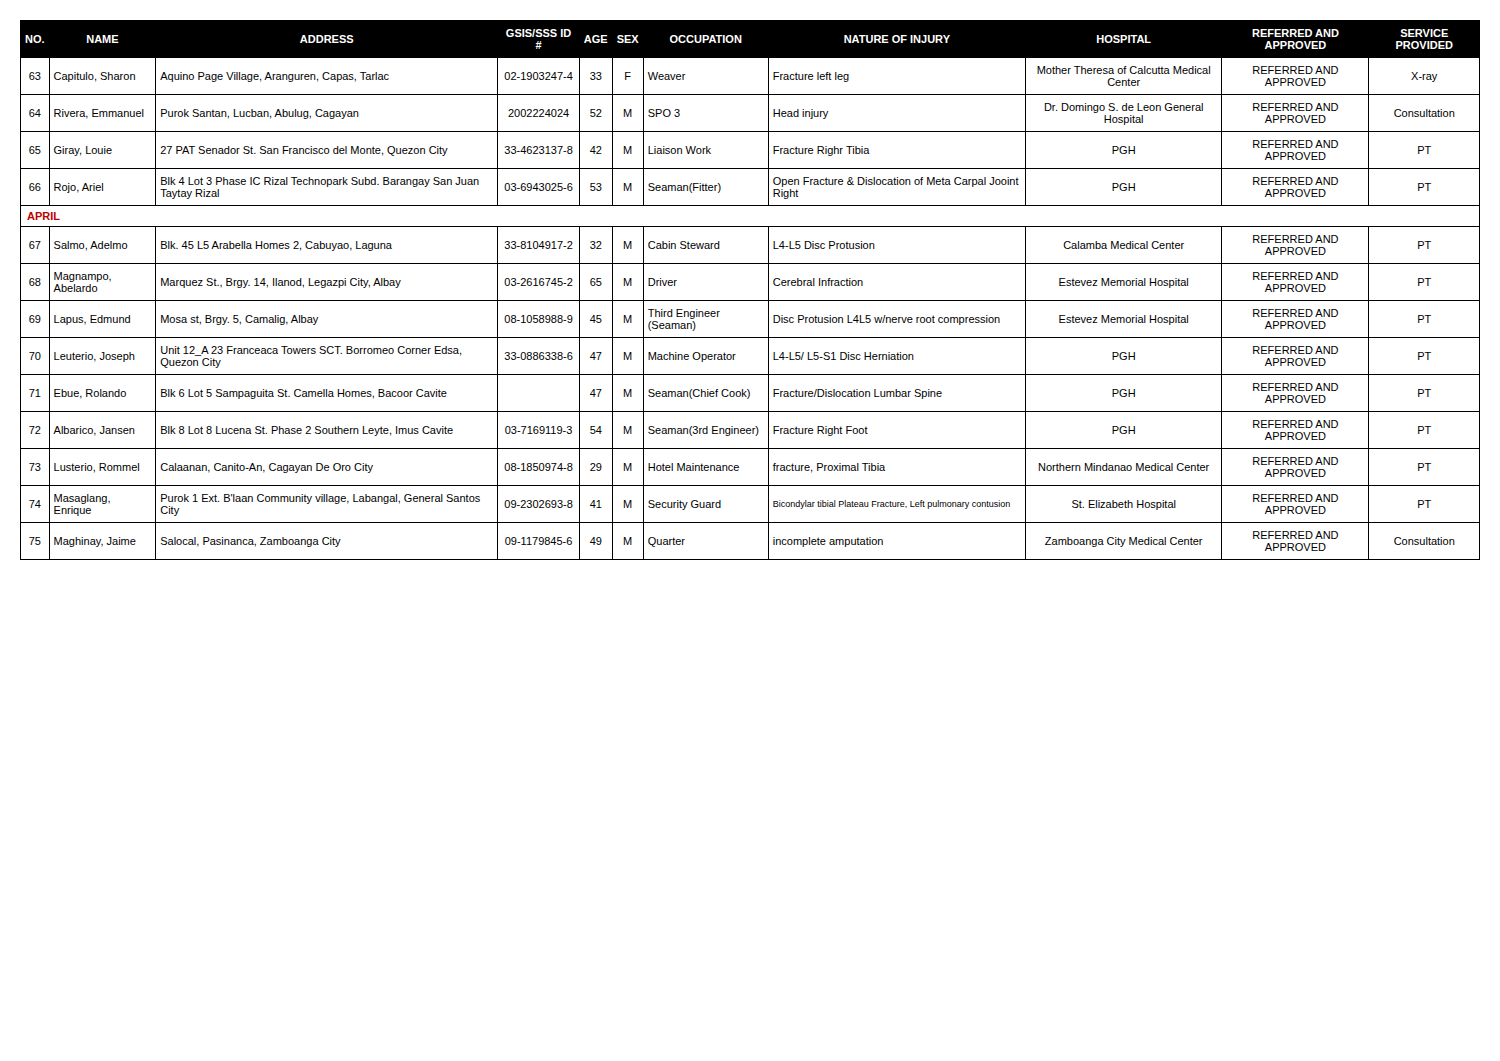| NO. | NAME | ADDRESS | GSIS/SSS ID # | AGE | SEX | OCCUPATION | NATURE OF INJURY | HOSPITAL | REFERRED AND APPROVED | SERVICE PROVIDED |
| --- | --- | --- | --- | --- | --- | --- | --- | --- | --- | --- |
| 63 | Capitulo, Sharon | Aquino Page Village, Aranguren, Capas, Tarlac | 02-1903247-4 | 33 | F | Weaver | Fracture left leg | Mother Theresa of Calcutta Medical Center | REFERRED AND APPROVED | X-ray |
| 64 | Rivera, Emmanuel | Purok Santan, Lucban, Abulug, Cagayan | 2002224024 | 52 | M | SPO 3 | Head injury | Dr. Domingo S. de Leon General Hospital | REFERRED AND APPROVED | Consultation |
| 65 | Giray, Louie | 27 PAT Senador St. San Francisco del Monte, Quezon City | 33-4623137-8 | 42 | M | Liaison Work | Fracture Righr Tibia | PGH | REFERRED AND APPROVED | PT |
| 66 | Rojo, Ariel | Blk 4 Lot 3 Phase IC Rizal Technopark Subd. Barangay San Juan Taytay Rizal | 03-6943025-6 | 53 | M | Seaman(Fitter) | Open Fracture & Dislocation of Meta Carpal Jooint Right | PGH | REFERRED AND APPROVED | PT |
| APRIL |
| 67 | Salmo, Adelmo | Blk. 45 L5 Arabella Homes 2, Cabuyao, Laguna | 33-8104917-2 | 32 | M | Cabin Steward | L4-L5 Disc Protusion | Calamba Medical Center | REFERRED AND APPROVED | PT |
| 68 | Magnampo, Abelardo | Marquez St., Brgy. 14, Ilanod, Legazpi City, Albay | 03-2616745-2 | 65 | M | Driver | Cerebral Infraction | Estevez Memorial Hospital | REFERRED AND APPROVED | PT |
| 69 | Lapus, Edmund | Mosa st, Brgy. 5, Camalig, Albay | 08-1058988-9 | 45 | M | Third Engineer (Seaman) | Disc Protusion L4L5 w/nerve root compression | Estevez Memorial Hospital | REFERRED AND APPROVED | PT |
| 70 | Leuterio, Joseph | Unit 12_A 23 Franceaca Towers SCT. Borromeo Corner Edsa, Quezon City | 33-0886338-6 | 47 | M | Machine Operator | L4-L5/ L5-S1 Disc Herniation | PGH | REFERRED AND APPROVED | PT |
| 71 | Ebue, Rolando | Blk 6 Lot 5 Sampaguita St. Camella Homes, Bacoor Cavite | | 47 | M | Seaman(Chief Cook) | Fracture/Dislocation Lumbar Spine | PGH | REFERRED AND APPROVED | PT |
| 72 | Albarico, Jansen | Blk 8 Lot 8 Lucena St. Phase 2 Southern Leyte, Imus Cavite | 03-7169119-3 | 54 | M | Seaman(3rd Engineer) | Fracture Right Foot | PGH | REFERRED AND APPROVED | PT |
| 73 | Lusterio, Rommel | Calaanan, Canito-An, Cagayan De Oro City | 08-1850974-8 | 29 | M | Hotel Maintenance | fracture, Proximal Tibia | Northern Mindanao Medical Center | REFERRED AND APPROVED | PT |
| 74 | Masaglang, Enrique | Purok 1 Ext. B'laan Community village, Labangal, General Santos City | 09-2302693-8 | 41 | M | Security Guard | Bicondylar tibial Plateau Fracture, Left pulmonary contusion | St. Elizabeth Hospital | REFERRED AND APPROVED | PT |
| 75 | Maghinay, Jaime | Salocal, Pasinanca, Zamboanga City | 09-1179845-6 | 49 | M | Quarter | incomplete amputation | Zamboanga City Medical Center | REFERRED AND APPROVED | Consultation |